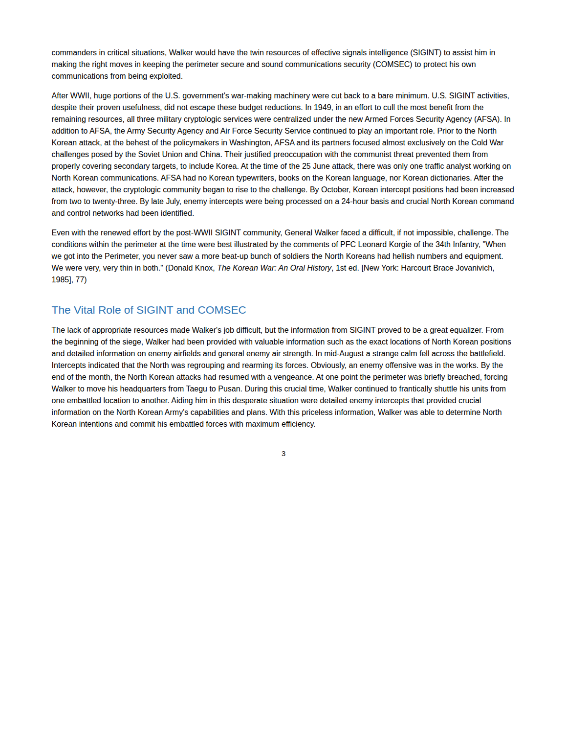commanders in critical situations, Walker would have the twin resources of effective signals intelligence (SIGINT) to assist him in making the right moves in keeping the perimeter secure and sound communications security (COMSEC) to protect his own communications from being exploited.
After WWII, huge portions of the U.S. government's war-making machinery were cut back to a bare minimum. U.S. SIGINT activities, despite their proven usefulness, did not escape these budget reductions. In 1949, in an effort to cull the most benefit from the remaining resources, all three military cryptologic services were centralized under the new Armed Forces Security Agency (AFSA). In addition to AFSA, the Army Security Agency and Air Force Security Service continued to play an important role. Prior to the North Korean attack, at the behest of the policymakers in Washington, AFSA and its partners focused almost exclusively on the Cold War challenges posed by the Soviet Union and China. Their justified preoccupation with the communist threat prevented them from properly covering secondary targets, to include Korea. At the time of the 25 June attack, there was only one traffic analyst working on North Korean communications. AFSA had no Korean typewriters, books on the Korean language, nor Korean dictionaries. After the attack, however, the cryptologic community began to rise to the challenge. By October, Korean intercept positions had been increased from two to twenty-three. By late July, enemy intercepts were being processed on a 24-hour basis and crucial North Korean command and control networks had been identified.
Even with the renewed effort by the post-WWII SIGINT community, General Walker faced a difficult, if not impossible, challenge. The conditions within the perimeter at the time were best illustrated by the comments of PFC Leonard Korgie of the 34th Infantry, "When we got into the Perimeter, you never saw a more beat-up bunch of soldiers the North Koreans had hellish numbers and equipment. We were very, very thin in both." (Donald Knox, The Korean War: An Oral History, 1st ed. [New York: Harcourt Brace Jovanivich, 1985], 77)
The Vital Role of SIGINT and COMSEC
The lack of appropriate resources made Walker's job difficult, but the information from SIGINT proved to be a great equalizer. From the beginning of the siege, Walker had been provided with valuable information such as the exact locations of North Korean positions and detailed information on enemy airfields and general enemy air strength. In mid-August a strange calm fell across the battlefield. Intercepts indicated that the North was regrouping and rearming its forces. Obviously, an enemy offensive was in the works. By the end of the month, the North Korean attacks had resumed with a vengeance. At one point the perimeter was briefly breached, forcing Walker to move his headquarters from Taegu to Pusan. During this crucial time, Walker continued to frantically shuttle his units from one embattled location to another. Aiding him in this desperate situation were detailed enemy intercepts that provided crucial information on the North Korean Army's capabilities and plans. With this priceless information, Walker was able to determine North Korean intentions and commit his embattled forces with maximum efficiency.
3